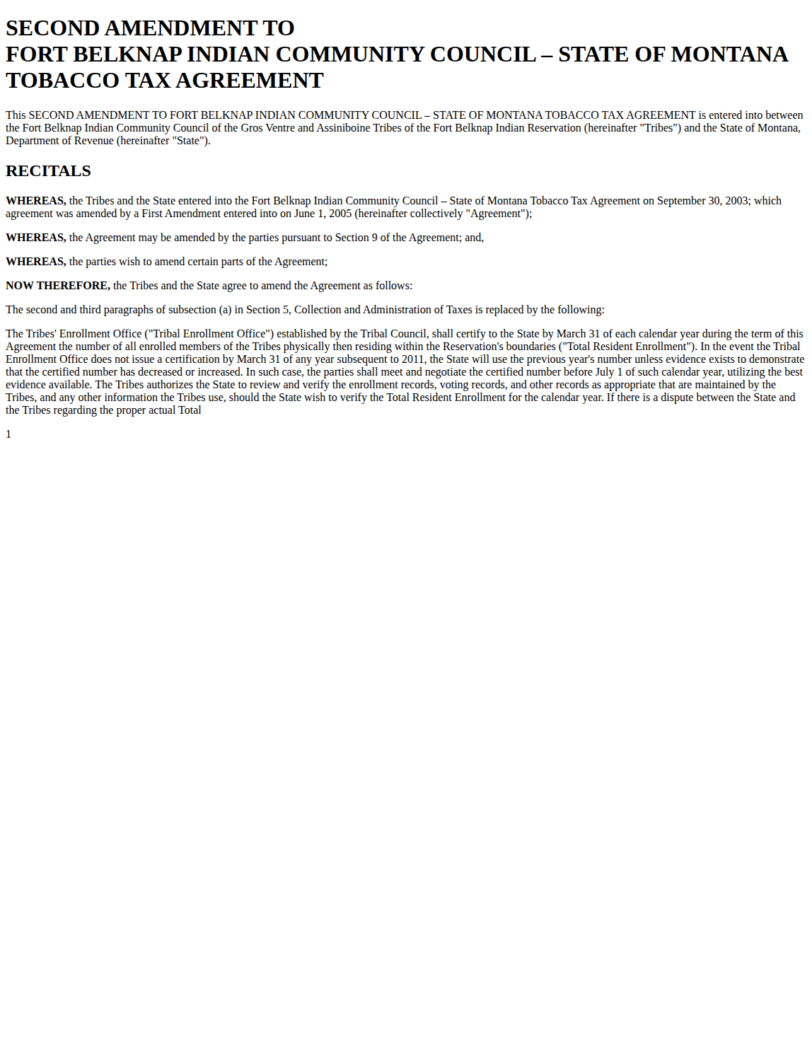SECOND AMENDMENT TO
FORT BELKNAP INDIAN COMMUNITY COUNCIL – STATE OF MONTANA
TOBACCO TAX AGREEMENT
This SECOND AMENDMENT TO FORT BELKNAP INDIAN COMMUNITY COUNCIL – STATE OF MONTANA TOBACCO TAX AGREEMENT is entered into between the Fort Belknap Indian Community Council of the Gros Ventre and Assiniboine Tribes of the Fort Belknap Indian Reservation (hereinafter "Tribes") and the State of Montana, Department of Revenue (hereinafter "State").
RECITALS
WHEREAS, the Tribes and the State entered into the Fort Belknap Indian Community Council – State of Montana Tobacco Tax Agreement on September 30, 2003; which agreement was amended by a First Amendment entered into on June 1, 2005 (hereinafter collectively "Agreement");
WHEREAS, the Agreement may be amended by the parties pursuant to Section 9 of the Agreement; and,
WHEREAS, the parties wish to amend certain parts of the Agreement;
NOW THEREFORE, the Tribes and the State agree to amend the Agreement as follows:
The second and third paragraphs of subsection (a) in Section 5, Collection and Administration of Taxes is replaced by the following:
The Tribes' Enrollment Office ("Tribal Enrollment Office") established by the Tribal Council, shall certify to the State by March 31 of each calendar year during the term of this Agreement the number of all enrolled members of the Tribes physically then residing within the Reservation's boundaries ("Total Resident Enrollment"). In the event the Tribal Enrollment Office does not issue a certification by March 31 of any year subsequent to 2011, the State will use the previous year's number unless evidence exists to demonstrate that the certified number has decreased or increased. In such case, the parties shall meet and negotiate the certified number before July 1 of such calendar year, utilizing the best evidence available. The Tribes authorizes the State to review and verify the enrollment records, voting records, and other records as appropriate that are maintained by the Tribes, and any other information the Tribes use, should the State wish to verify the Total Resident Enrollment for the calendar year. If there is a dispute between the State and the Tribes regarding the proper actual Total
1